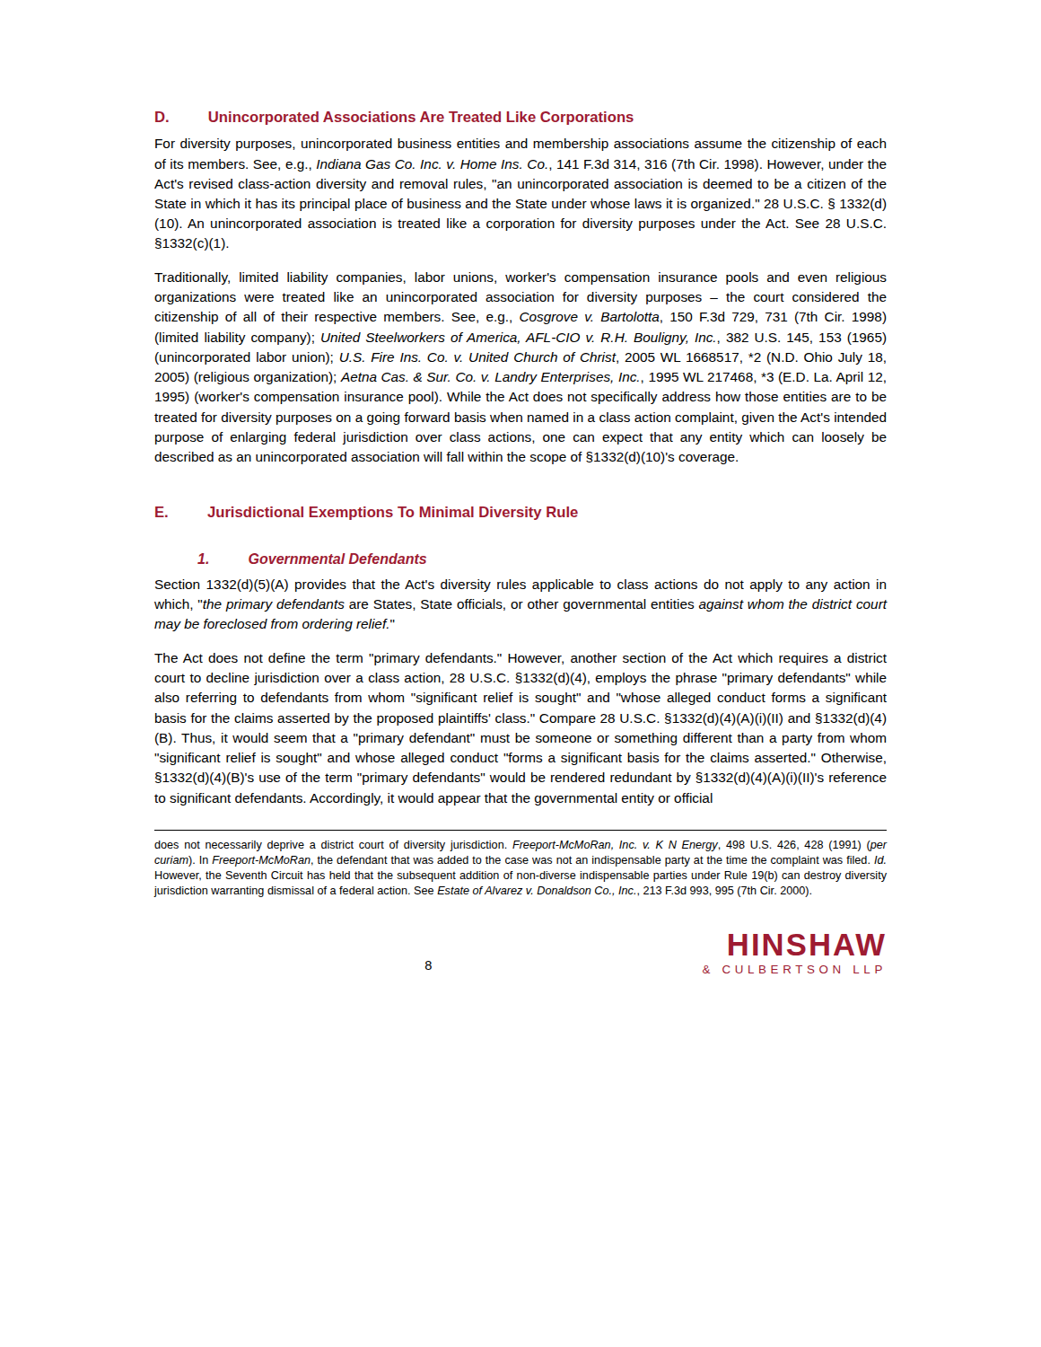D.
Unincorporated Associations Are Treated Like Corporations
For diversity purposes, unincorporated business entities and membership associations assume the citizenship of each of its members. See, e.g., Indiana Gas Co. Inc. v. Home Ins. Co., 141 F.3d 314, 316 (7th Cir. 1998). However, under the Act's revised class-action diversity and removal rules, "an unincorporated association is deemed to be a citizen of the State in which it has its principal place of business and the State under whose laws it is organized." 28 U.S.C. § 1332(d)(10). An unincorporated association is treated like a corporation for diversity purposes under the Act. See 28 U.S.C. §1332(c)(1).
Traditionally, limited liability companies, labor unions, worker's compensation insurance pools and even religious organizations were treated like an unincorporated association for diversity purposes – the court considered the citizenship of all of their respective members. See, e.g., Cosgrove v. Bartolotta, 150 F.3d 729, 731 (7th Cir. 1998) (limited liability company); United Steelworkers of America, AFL-CIO v. R.H. Bouligny, Inc., 382 U.S. 145, 153 (1965) (unincorporated labor union); U.S. Fire Ins. Co. v. United Church of Christ, 2005 WL 1668517, *2 (N.D. Ohio July 18, 2005) (religious organization); Aetna Cas. & Sur. Co. v. Landry Enterprises, Inc., 1995 WL 217468, *3 (E.D. La. April 12, 1995) (worker's compensation insurance pool). While the Act does not specifically address how those entities are to be treated for diversity purposes on a going forward basis when named in a class action complaint, given the Act's intended purpose of enlarging federal jurisdiction over class actions, one can expect that any entity which can loosely be described as an unincorporated association will fall within the scope of §1332(d)(10)'s coverage.
E.
Jurisdictional Exemptions To Minimal Diversity Rule
1.
Governmental Defendants
Section 1332(d)(5)(A) provides that the Act's diversity rules applicable to class actions do not apply to any action in which, "the primary defendants are States, State officials, or other governmental entities against whom the district court may be foreclosed from ordering relief."
The Act does not define the term "primary defendants." However, another section of the Act which requires a district court to decline jurisdiction over a class action, 28 U.S.C. §1332(d)(4), employs the phrase "primary defendants" while also referring to defendants from whom "significant relief is sought" and "whose alleged conduct forms a significant basis for the claims asserted by the proposed plaintiffs' class." Compare 28 U.S.C. §1332(d)(4)(A)(i)(II) and §1332(d)(4)(B). Thus, it would seem that a "primary defendant" must be someone or something different than a party from whom "significant relief is sought" and whose alleged conduct "forms a significant basis for the claims asserted." Otherwise, §1332(d)(4)(B)'s use of the term "primary defendants" would be rendered redundant by §1332(d)(4)(A)(i)(II)'s reference to significant defendants. Accordingly, it would appear that the governmental entity or official
does not necessarily deprive a district court of diversity jurisdiction. Freeport-McMoRan, Inc. v. K N Energy, 498 U.S. 426, 428 (1991) (per curiam). In Freeport-McMoRan, the defendant that was added to the case was not an indispensable party at the time the complaint was filed. Id. However, the Seventh Circuit has held that the subsequent addition of non-diverse indispensable parties under Rule 19(b) can destroy diversity jurisdiction warranting dismissal of a federal action. See Estate of Alvarez v. Donaldson Co., Inc., 213 F.3d 993, 995 (7th Cir. 2000).
8
HINSHAW
& CULBERTSON LLP